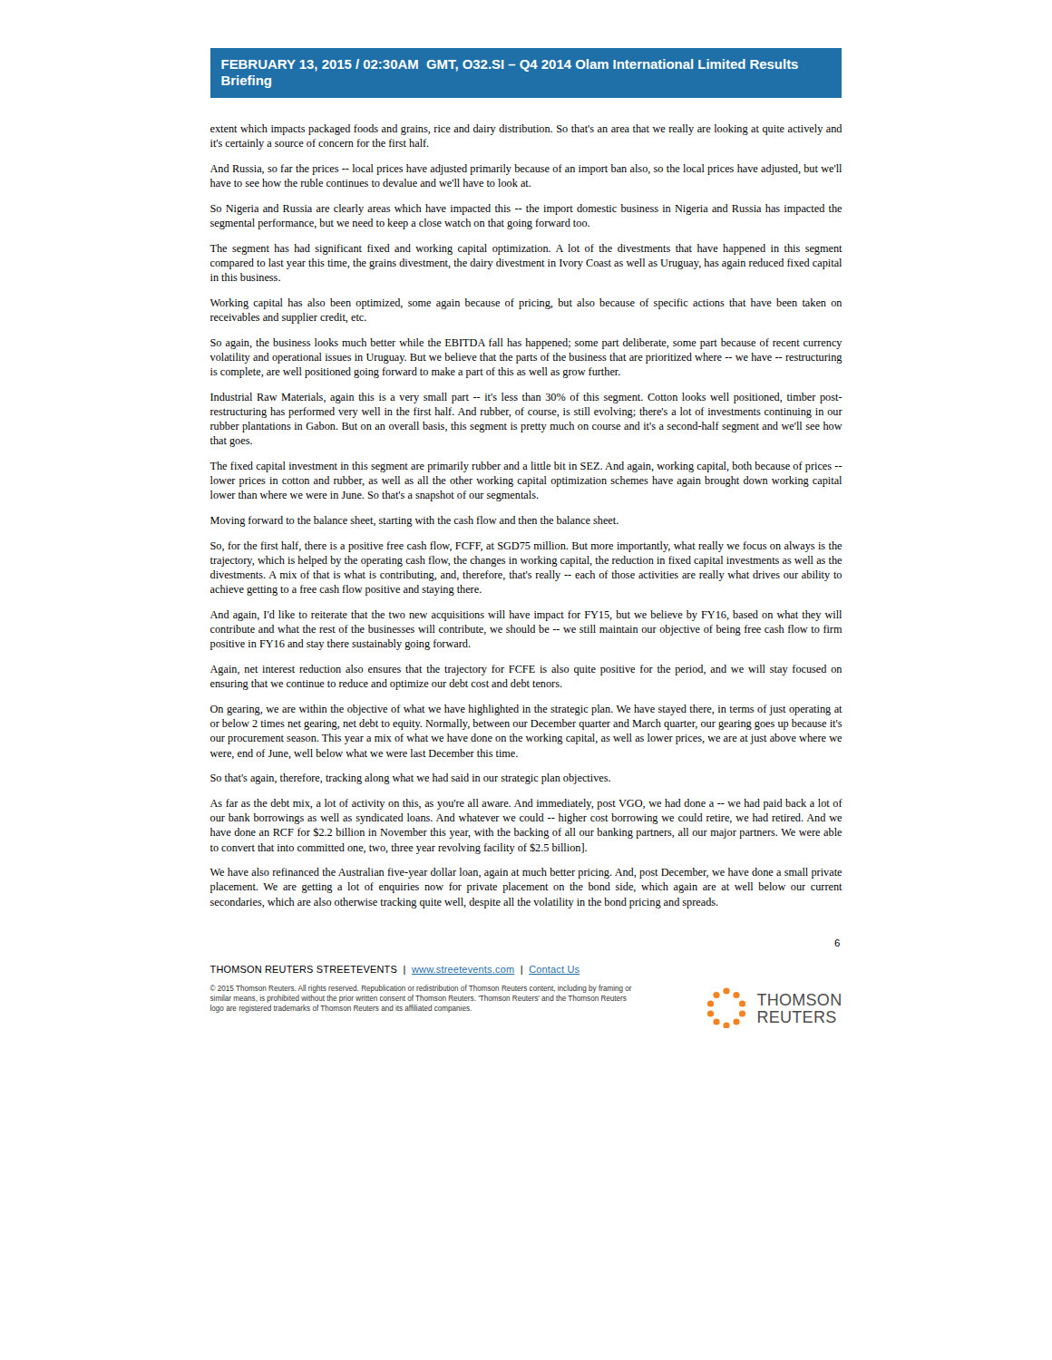FEBRUARY 13, 2015 / 02:30AM GMT, O32.SI – Q4 2014 Olam International Limited Results Briefing
extent which impacts packaged foods and grains, rice and dairy distribution. So that's an area that we really are looking at quite actively and it's certainly a source of concern for the first half.
And Russia, so far the prices -- local prices have adjusted primarily because of an import ban also, so the local prices have adjusted, but we'll have to see how the ruble continues to devalue and we'll have to look at.
So Nigeria and Russia are clearly areas which have impacted this -- the import domestic business in Nigeria and Russia has impacted the segmental performance, but we need to keep a close watch on that going forward too.
The segment has had significant fixed and working capital optimization. A lot of the divestments that have happened in this segment compared to last year this time, the grains divestment, the dairy divestment in Ivory Coast as well as Uruguay, has again reduced fixed capital in this business.
Working capital has also been optimized, some again because of pricing, but also because of specific actions that have been taken on receivables and supplier credit, etc.
So again, the business looks much better while the EBITDA fall has happened; some part deliberate, some part because of recent currency volatility and operational issues in Uruguay. But we believe that the parts of the business that are prioritized where -- we have -- restructuring is complete, are well positioned going forward to make a part of this as well as grow further.
Industrial Raw Materials, again this is a very small part -- it's less than 30% of this segment. Cotton looks well positioned, timber post-restructuring has performed very well in the first half. And rubber, of course, is still evolving; there's a lot of investments continuing in our rubber plantations in Gabon. But on an overall basis, this segment is pretty much on course and it's a second-half segment and we'll see how that goes.
The fixed capital investment in this segment are primarily rubber and a little bit in SEZ. And again, working capital, both because of prices -- lower prices in cotton and rubber, as well as all the other working capital optimization schemes have again brought down working capital lower than where we were in June. So that's a snapshot of our segmentals.
Moving forward to the balance sheet, starting with the cash flow and then the balance sheet.
So, for the first half, there is a positive free cash flow, FCFF, at SGD75 million. But more importantly, what really we focus on always is the trajectory, which is helped by the operating cash flow, the changes in working capital, the reduction in fixed capital investments as well as the divestments. A mix of that is what is contributing, and, therefore, that's really -- each of those activities are really what drives our ability to achieve getting to a free cash flow positive and staying there.
And again, I'd like to reiterate that the two new acquisitions will have impact for FY15, but we believe by FY16, based on what they will contribute and what the rest of the businesses will contribute, we should be -- we still maintain our objective of being free cash flow to firm positive in FY16 and stay there sustainably going forward.
Again, net interest reduction also ensures that the trajectory for FCFE is also quite positive for the period, and we will stay focused on ensuring that we continue to reduce and optimize our debt cost and debt tenors.
On gearing, we are within the objective of what we have highlighted in the strategic plan. We have stayed there, in terms of just operating at or below 2 times net gearing, net debt to equity. Normally, between our December quarter and March quarter, our gearing goes up because it's our procurement season. This year a mix of what we have done on the working capital, as well as lower prices, we are at just above where we were, end of June, well below what we were last December this time.
So that's again, therefore, tracking along what we had said in our strategic plan objectives.
As far as the debt mix, a lot of activity on this, as you're all aware. And immediately, post VGO, we had done a -- we had paid back a lot of our bank borrowings as well as syndicated loans. And whatever we could -- higher cost borrowing we could retire, we had retired. And we have done an RCF for $2.2 billion in November this year, with the backing of all our banking partners, all our major partners. We were able to convert that into committed one, two, three year revolving facility of $2.5 billion].
We have also refinanced the Australian five-year dollar loan, again at much better pricing. And, post December, we have done a small private placement. We are getting a lot of enquiries now for private placement on the bond side, which again are at well below our current secondaries, which are also otherwise tracking quite well, despite all the volatility in the bond pricing and spreads.
6
THOMSON REUTERS STREETEVENTS | www.streetevents.com | Contact Us
© 2015 Thomson Reuters. All rights reserved. Republication or redistribution of Thomson Reuters content, including by framing or similar means, is prohibited without the prior written consent of Thomson Reuters. 'Thomson Reuters' and the Thomson Reuters logo are registered trademarks of Thomson Reuters and its affiliated companies.
THOMSON REUTERS